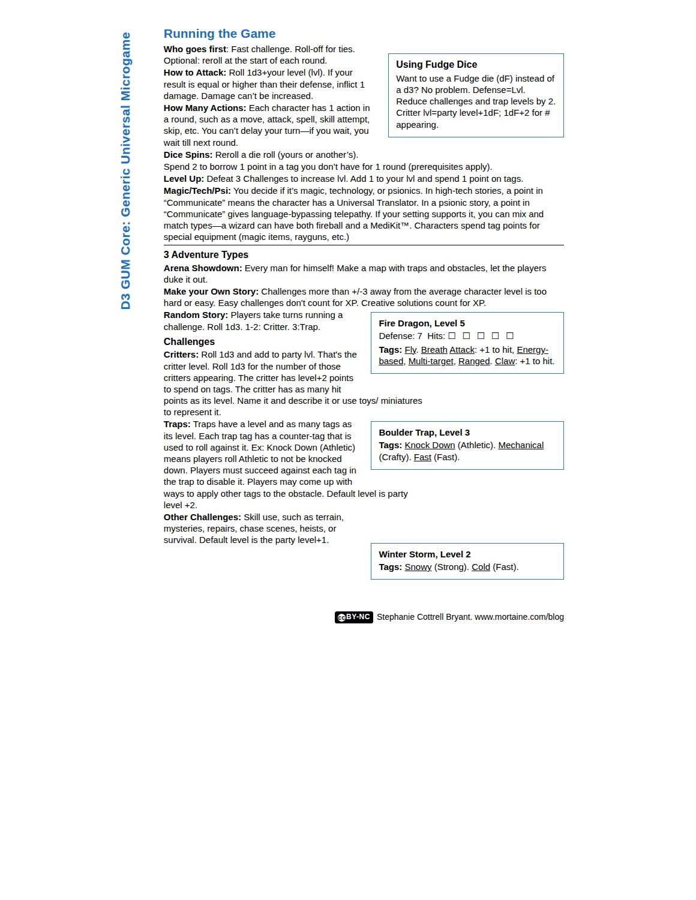D3 GUM Core: Generic Universal Microgame
Running the Game
Using Fudge Dice
Want to use a Fudge die (dF) instead of a d3? No problem. Defense=Lvl. Reduce challenges and trap levels by 2. Critter lvl=party level+1dF; 1dF+2 for # appearing.
Who goes first: Fast challenge. Roll-off for ties. Optional: reroll at the start of each round.
How to Attack: Roll 1d3+your level (lvl). If your result is equal or higher than their defense, inflict 1 damage. Damage can’t be increased.
How Many Actions: Each character has 1 action in a round, such as a move, attack, spell, skill attempt, skip, etc. You can’t delay your turn—if you wait, you wait till next round.
Dice Spins: Reroll a die roll (yours or another’s).
Spend 2 to borrow 1 point in a tag you don’t have for 1 round (prerequisites apply).
Level Up: Defeat 3 Challenges to increase lvl. Add 1 to your lvl and spend 1 point on tags.
Magic/Tech/Psi: You decide if it’s magic, technology, or psionics. In high-tech stories, a point in “Communicate” means the character has a Universal Translator. In a psionic story, a point in “Communicate” gives language-bypassing telepathy. If your setting supports it, you can mix and match types—a wizard can have both fireball and a MediKit™. Characters spend tag points for special equipment (magic items, rayguns, etc.)
3 Adventure Types
Arena Showdown: Every man for himself! Make a map with traps and obstacles, let the players duke it out.
Make your Own Story: Challenges more than +/-3 away from the average character level is too hard or easy. Easy challenges don't count for XP. Creative solutions count for XP.
Fire Dragon, Level 5
Defense: 7 Hits: ☐ ☐ ☐ ☐ ☐
Tags: Fly. Breath Attack: +1 to hit, Energy-based, Multi-target, Ranged. Claw: +1 to hit.
Random Story: Players take turns running a challenge. Roll 1d3. 1-2: Critter. 3:Trap.
Challenges
Critters: Roll 1d3 and add to party lvl. That's the critter level. Roll 1d3 for the number of those critters appearing. The critter has level+2 points to spend on tags. The critter has as many hit points as its level. Name it and describe it or use toys/ miniatures to represent it.
Boulder Trap, Level 3
Tags: Knock Down (Athletic). Mechanical (Crafty). Fast (Fast).
Traps: Traps have a level and as many tags as its level. Each trap tag has a counter-tag that is used to roll against it. Ex: Knock Down (Athletic) means players roll Athletic to not be knocked down. Players must succeed against each tag in the trap to disable it. Players may come up with ways to apply other tags to the obstacle. Default level is party level +2.
Winter Storm, Level 2
Tags: Snowy (Strong). Cold (Fast).
Other Challenges: Skill use, such as terrain, mysteries, repairs, chase scenes, heists, or survival. Default level is the party level+1.
cc BY-NC Stephanie Cottrell Bryant. www.mortaine.com/blog